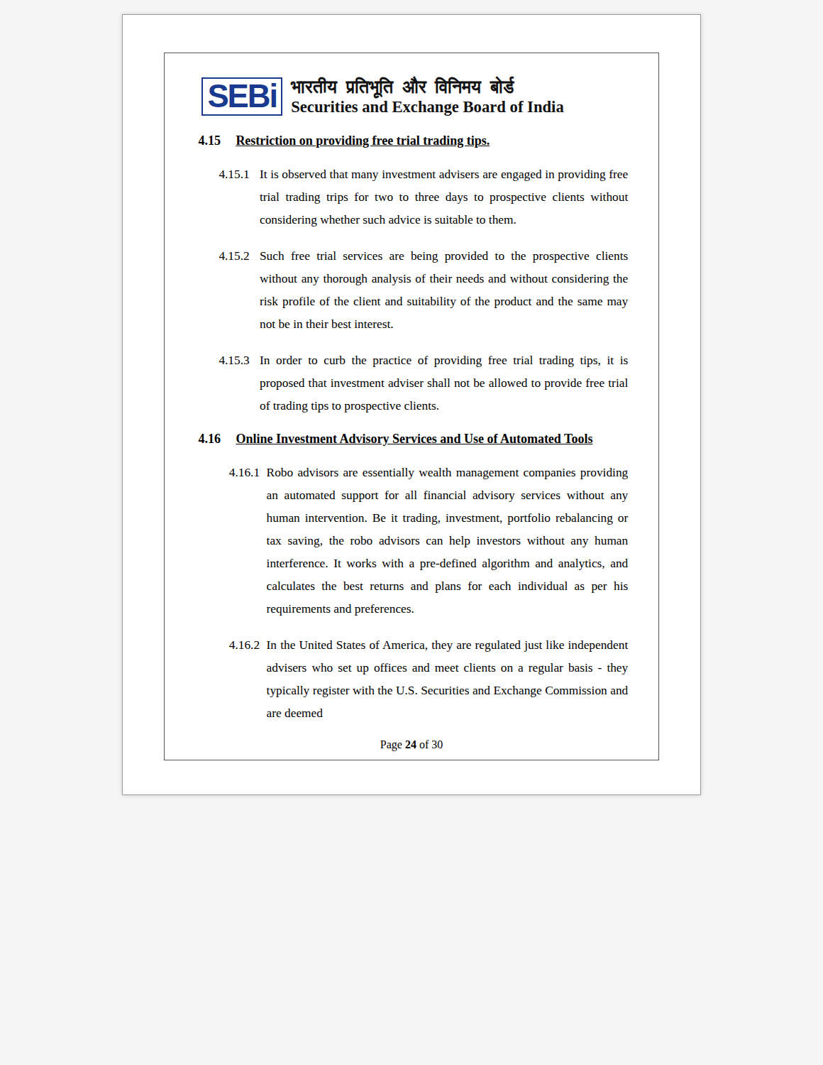SEBi भारतीय प्रतिभूति और विनिमय बोर्ड
Securities and Exchange Board of India
4.15 Restriction on providing free trial trading tips.
4.15.1
It is observed that many investment advisers are engaged in providing free trial trading trips for two to three days to prospective clients without considering whether such advice is suitable to them.
4.15.2
Such free trial services are being provided to the prospective clients without any thorough analysis of their needs and without considering the risk profile of the client and suitability of the product and the same may not be in their best interest.
4.15.3
In order to curb the practice of providing free trial trading tips, it is proposed that investment adviser shall not be allowed to provide free trial of trading tips to prospective clients.
4.16 Online Investment Advisory Services and Use of Automated Tools
4.16.1
Robo advisors are essentially wealth management companies providing an automated support for all financial advisory services without any human intervention. Be it trading, investment, portfolio rebalancing or tax saving, the robo advisors can help investors without any human interference. It works with a pre-defined algorithm and analytics, and calculates the best returns and plans for each individual as per his requirements and preferences.
4.16.2
In the United States of America, they are regulated just like independent advisers who set up offices and meet clients on a regular basis - they typically register with the U.S. Securities and Exchange Commission and are deemed
Page 24 of 30